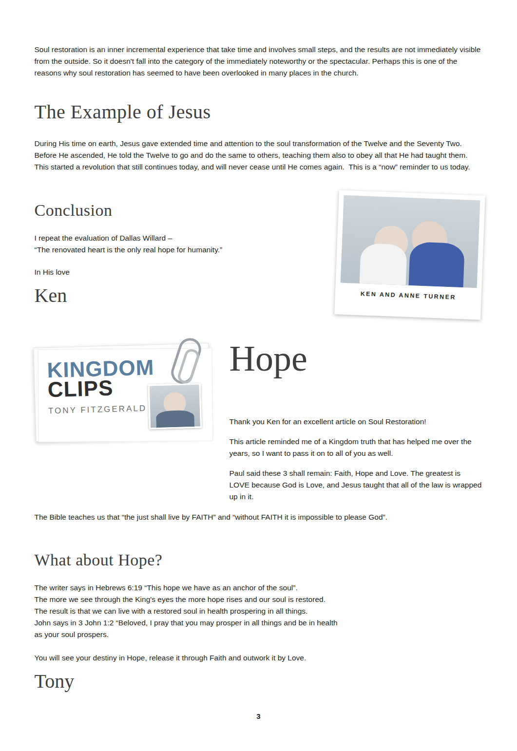Soul restoration is an inner incremental experience that take time and involves small steps, and the results are not immediately visible from the outside. So it doesn't fall into the category of the immediately noteworthy or the spectacular. Perhaps this is one of the reasons why soul restoration has seemed to have been overlooked in many places in the church.
The Example of Jesus
During His time on earth, Jesus gave extended time and attention to the soul transformation of the Twelve and the Seventy Two. Before He ascended, He told the Twelve to go and do the same to others, teaching them also to obey all that He had taught them. This started a revolution that still continues today, and will never cease until He comes again. This is a “now” reminder to us today.
KEN AND ANNE TURNER
Conclusion
I repeat the evaluation of Dallas Willard –
“The renovated heart is the only real hope for humanity.”
In His love
Ken
KINGDOM
CLIPS
TONY FITZGERALD
Hope
Thank you Ken for an excellent article on Soul Restoration!
This article reminded me of a Kingdom truth that has helped me over the years, so I want to pass it on to all of you as well.
Paul said these 3 shall remain: Faith, Hope and Love. The greatest is LOVE because God is Love, and Jesus taught that all of the law is wrapped up in it.
The Bible teaches us that “the just shall live by FAITH” and “without FAITH it is impossible to please God”.
What about Hope?
The writer says in Hebrews 6:19 “This hope we have as an anchor of the soul”.
The more we see through the King's eyes the more hope rises and our soul is restored.
The result is that we can live with a restored soul in health prospering in all things.
John says in 3 John 1:2 “Beloved, I pray that you may prosper in all things and be in health
as your soul prospers.
You will see your destiny in Hope, release it through Faith and outwork it by Love.
Tony
3